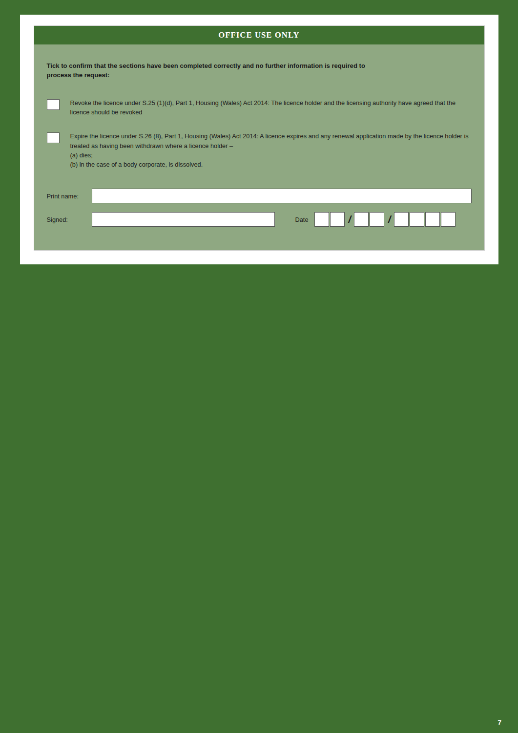OFFICE USE ONLY
Tick to confirm that the sections have been completed correctly and no further information is required to
process the request:
Revoke the licence under S.25 (1)(d), Part 1, Housing (Wales) Act 2014: The licence holder and the licensing authority have agreed that the licence should be revoked
Expire the licence under S.26 (8), Part 1, Housing (Wales) Act 2014: A licence expires and any renewal application made by the licence holder is treated as having been withdrawn where a licence holder – (a) dies; (b) in the case of a body corporate, is dissolved.
Print name:
Signed:
Date
/
/
7